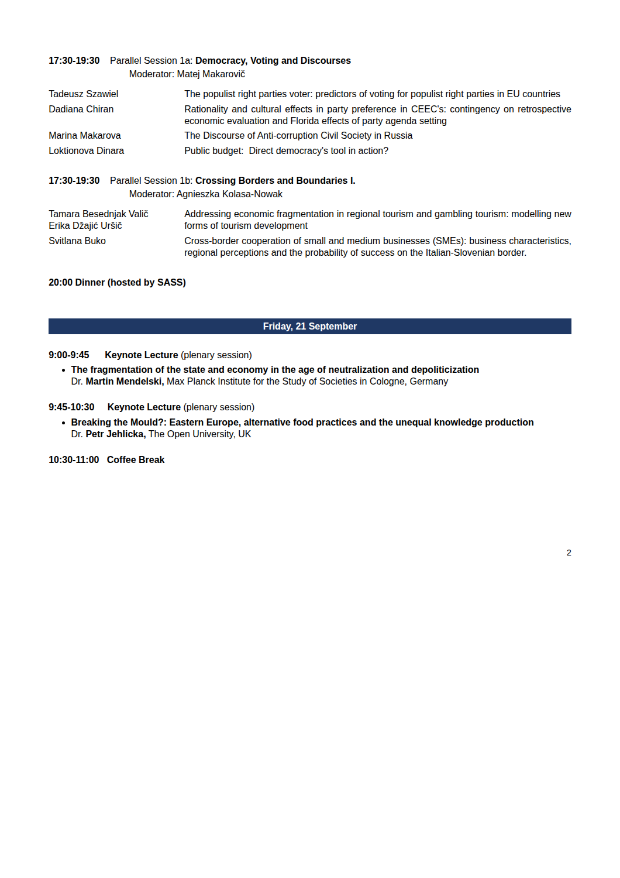17:30-19:30 Parallel Session 1a: Democracy, Voting and Discourses
Moderator: Matej Makarovič
| Tadeusz Szawiel | The populist right parties voter: predictors of voting for populist right parties in EU countries |
| Dadiana Chiran | Rationality and cultural effects in party preference in CEEC's: contingency on retrospective economic evaluation and Florida effects of party agenda setting |
| Marina Makarova | The Discourse of Anti-corruption Civil Society in Russia |
| Loktionova Dinara | Public budget: Direct democracy's tool in action? |
17:30-19:30 Parallel Session 1b: Crossing Borders and Boundaries I.
Moderator: Agnieszka Kolasa-Nowak
| Tamara Besednjak Valič Erika Džajić Uršič | Addressing economic fragmentation in regional tourism and gambling tourism: modelling new forms of tourism development |
| Svitlana Buko | Cross-border cooperation of small and medium businesses (SMEs): business characteristics, regional perceptions and the probability of success on the Italian-Slovenian border. |
20:00 Dinner (hosted by SASS)
Friday, 21 September
9:00-9:45 Keynote Lecture (plenary session)
The fragmentation of the state and economy in the age of neutralization and depoliticization
Dr. Martin Mendelski, Max Planck Institute for the Study of Societies in Cologne, Germany
9:45-10:30 Keynote Lecture (plenary session)
Breaking the Mould?: Eastern Europe, alternative food practices and the unequal knowledge production
Dr. Petr Jehlicka, The Open University, UK
10:30-11:00 Coffee Break
2